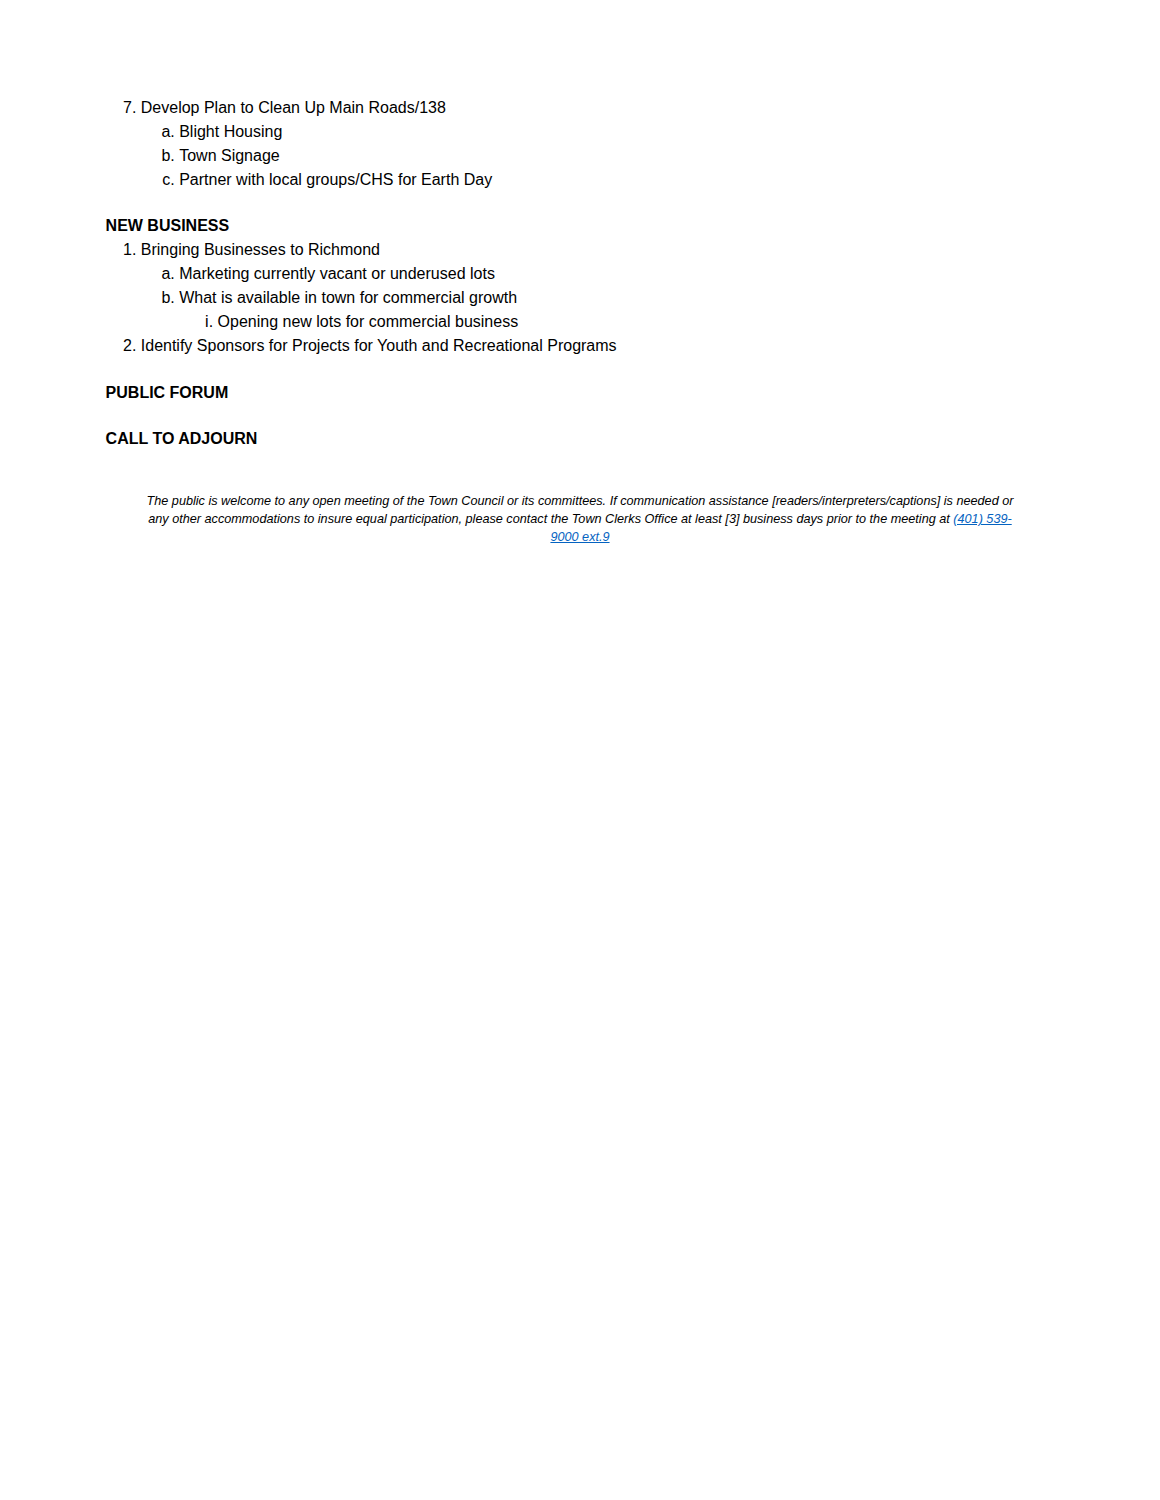Develop Plan to Clean Up Main Roads/138
Blight Housing
Town Signage
Partner with local groups/CHS for Earth Day
NEW BUSINESS
Bringing Businesses to Richmond
Marketing currently vacant or underused lots
What is available in town for commercial growth
Opening new lots for commercial business
Identify Sponsors for Projects for Youth and Recreational Programs
PUBLIC FORUM
CALL TO ADJOURN
The public is welcome to any open meeting of the Town Council or its committees. If communication assistance [readers/interpreters/captions] is needed or any other accommodations to insure equal participation, please contact the Town Clerks Office at least [3] business days prior to the meeting at (401) 539-9000 ext.9